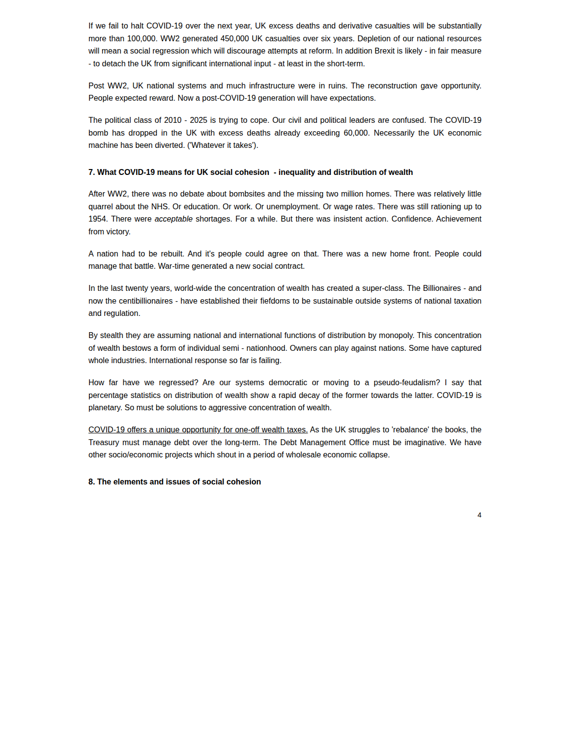If we fail to halt COVID-19 over the next year, UK excess deaths and derivative casualties will be substantially more than 100,000. WW2 generated 450,000 UK casualties over six years. Depletion of our national resources will mean a social regression which will discourage attempts at reform. In addition Brexit is likely - in fair measure - to detach the UK from significant international input - at least in the short-term.
Post WW2, UK national systems and much infrastructure were in ruins. The reconstruction gave opportunity. People expected reward. Now a post-COVID-19 generation will have expectations.
The political class of 2010 - 2025 is trying to cope. Our civil and political leaders are confused. The COVID-19 bomb has dropped in the UK with excess deaths already exceeding 60,000. Necessarily the UK economic machine has been diverted. ('Whatever it takes').
7. What COVID-19 means for UK social cohesion - inequality and distribution of wealth
After WW2, there was no debate about bombsites and the missing two million homes. There was relatively little quarrel about the NHS. Or education. Or work. Or unemployment. Or wage rates. There was still rationing up to 1954. There were acceptable shortages. For a while. But there was insistent action. Confidence. Achievement from victory.
A nation had to be rebuilt. And it's people could agree on that. There was a new home front. People could manage that battle. War-time generated a new social contract.
In the last twenty years, world-wide the concentration of wealth has created a super-class. The Billionaires - and now the centibillionaires - have established their fiefdoms to be sustainable outside systems of national taxation and regulation.
By stealth they are assuming national and international functions of distribution by monopoly. This concentration of wealth bestows a form of individual semi - nationhood. Owners can play against nations. Some have captured whole industries. International response so far is failing.
How far have we regressed? Are our systems democratic or moving to a pseudo-feudalism? I say that percentage statistics on distribution of wealth show a rapid decay of the former towards the latter. COVID-19 is planetary. So must be solutions to aggressive concentration of wealth.
COVID-19 offers a unique opportunity for one-off wealth taxes. As the UK struggles to 'rebalance' the books, the Treasury must manage debt over the long-term. The Debt Management Office must be imaginative. We have other socio/economic projects which shout in a period of wholesale economic collapse.
8. The elements and issues of social cohesion
4